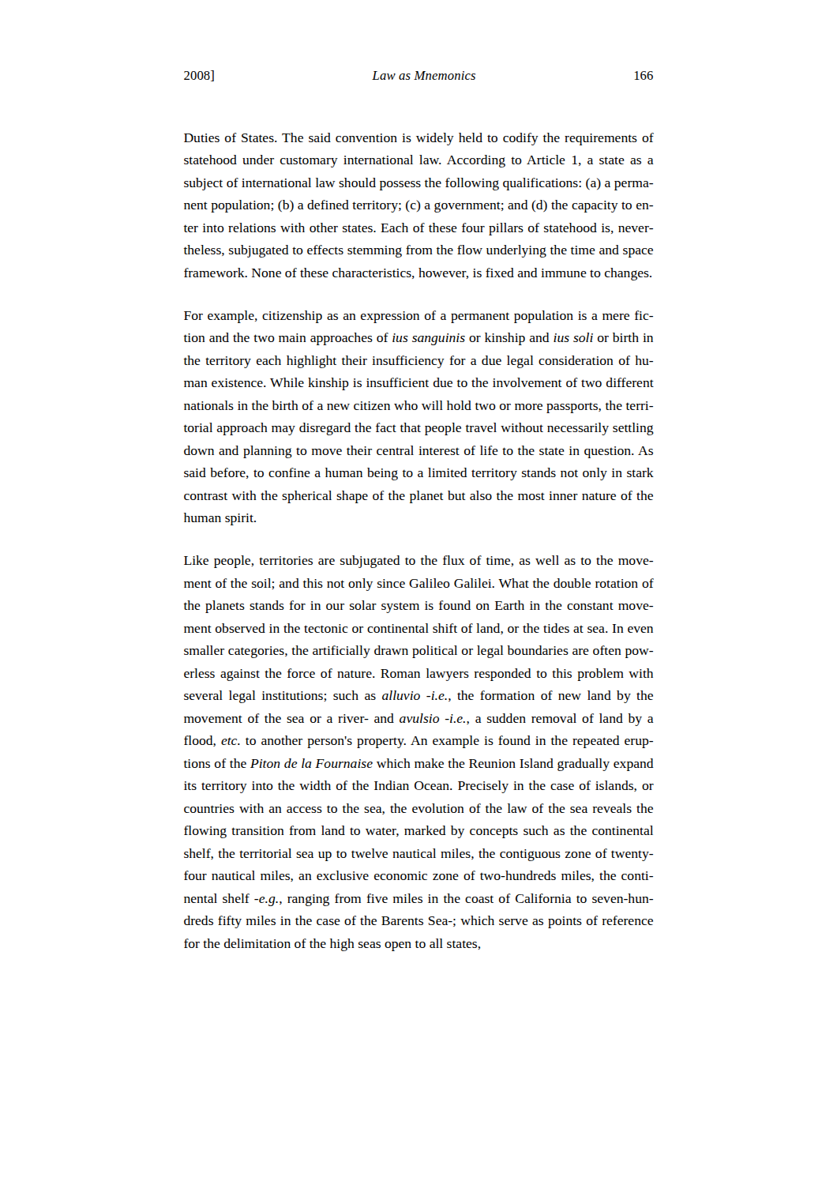2008] Law as Mnemonics 166
Duties of States. The said convention is widely held to codify the requirements of statehood under customary international law. According to Article 1, a state as a subject of international law should possess the following qualifications: (a) a permanent population; (b) a defined territory; (c) a government; and (d) the capacity to enter into relations with other states. Each of these four pillars of statehood is, nevertheless, subjugated to effects stemming from the flow underlying the time and space framework. None of these characteristics, however, is fixed and immune to changes.
For example, citizenship as an expression of a permanent population is a mere fiction and the two main approaches of ius sanguinis or kinship and ius soli or birth in the territory each highlight their insufficiency for a due legal consideration of human existence. While kinship is insufficient due to the involvement of two different nationals in the birth of a new citizen who will hold two or more passports, the territorial approach may disregard the fact that people travel without necessarily settling down and planning to move their central interest of life to the state in question. As said before, to confine a human being to a limited territory stands not only in stark contrast with the spherical shape of the planet but also the most inner nature of the human spirit.
Like people, territories are subjugated to the flux of time, as well as to the movement of the soil; and this not only since Galileo Galilei. What the double rotation of the planets stands for in our solar system is found on Earth in the constant movement observed in the tectonic or continental shift of land, or the tides at sea. In even smaller categories, the artificially drawn political or legal boundaries are often powerless against the force of nature. Roman lawyers responded to this problem with several legal institutions; such as alluvio -i.e., the formation of new land by the movement of the sea or a river- and avulsio -i.e., a sudden removal of land by a flood, etc. to another person's property. An example is found in the repeated eruptions of the Piton de la Fournaise which make the Reunion Island gradually expand its territory into the width of the Indian Ocean. Precisely in the case of islands, or countries with an access to the sea, the evolution of the law of the sea reveals the flowing transition from land to water, marked by concepts such as the continental shelf, the territorial sea up to twelve nautical miles, the contiguous zone of twenty-four nautical miles, an exclusive economic zone of two-hundreds miles, the continental shelf -e.g., ranging from five miles in the coast of California to seven-hundreds fifty miles in the case of the Barents Sea-; which serve as points of reference for the delimitation of the high seas open to all states,